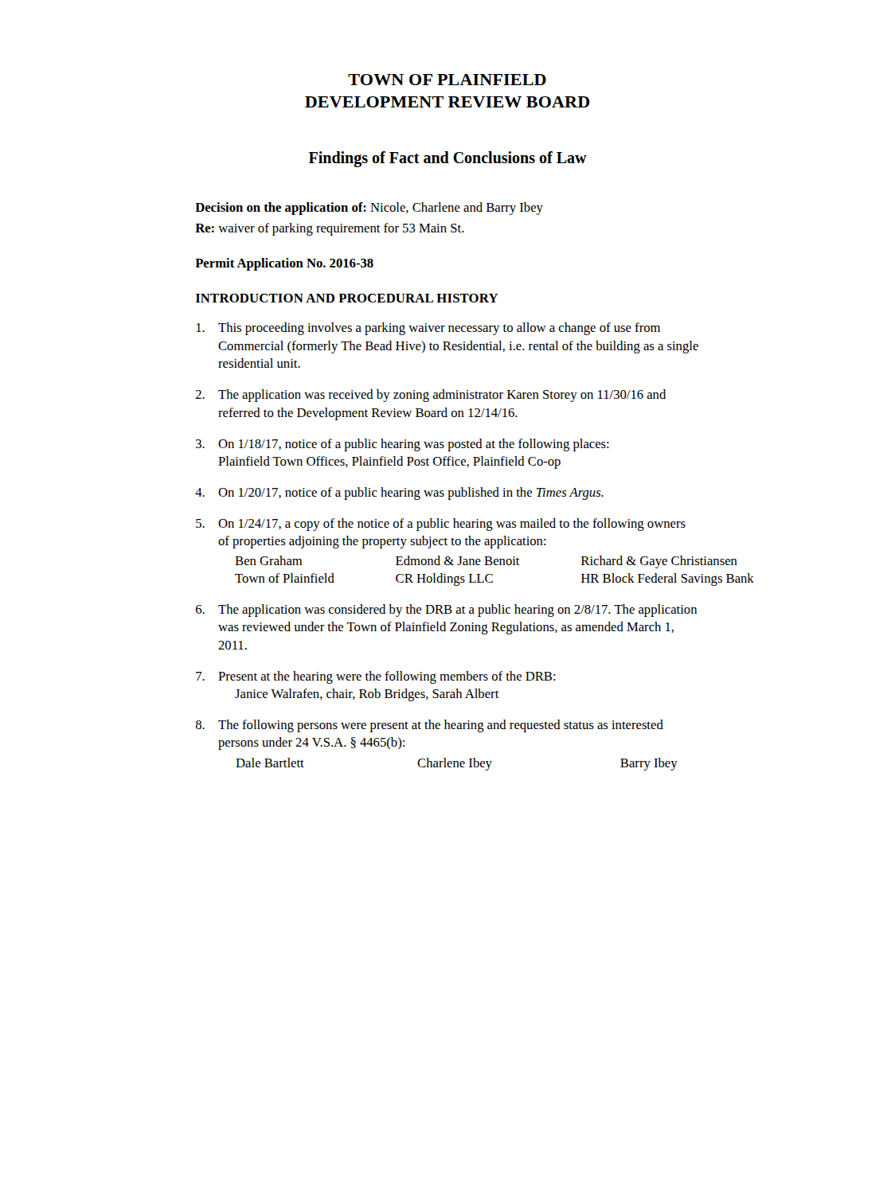TOWN OF PLAINFIELD
DEVELOPMENT REVIEW BOARD
Findings of Fact and Conclusions of Law
Decision on the application of: Nicole, Charlene and Barry Ibey
Re: waiver of parking requirement for 53 Main St.
Permit Application No. 2016-38
INTRODUCTION AND PROCEDURAL HISTORY
1. This proceeding involves a parking waiver necessary to allow a change of use from Commercial (formerly The Bead Hive) to Residential, i.e. rental of the building as a single residential unit.
2. The application was received by zoning administrator Karen Storey on 11/30/16 and referred to the Development Review Board on 12/14/16.
3. On 1/18/17, notice of a public hearing was posted at the following places:
Plainfield Town Offices, Plainfield Post Office, Plainfield Co-op
4. On 1/20/17, notice of a public hearing was published in the Times Argus.
5. On 1/24/17, a copy of the notice of a public hearing was mailed to the following owners of properties adjoining the property subject to the application:
| Ben Graham | Edmond & Jane Benoit | Richard & Gaye Christiansen |
| Town of Plainfield | CR Holdings LLC | HR Block Federal Savings Bank |
6. The application was considered by the DRB at a public hearing on 2/8/17. The application was reviewed under the Town of Plainfield Zoning Regulations, as amended March 1, 2011.
7. Present at the hearing were the following members of the DRB:
Janice Walrafen, chair, Rob Bridges, Sarah Albert
8. The following persons were present at the hearing and requested status as interested persons under 24 V.S.A. § 4465(b):
| Dale Bartlett | Charlene Ibey | Barry Ibey |